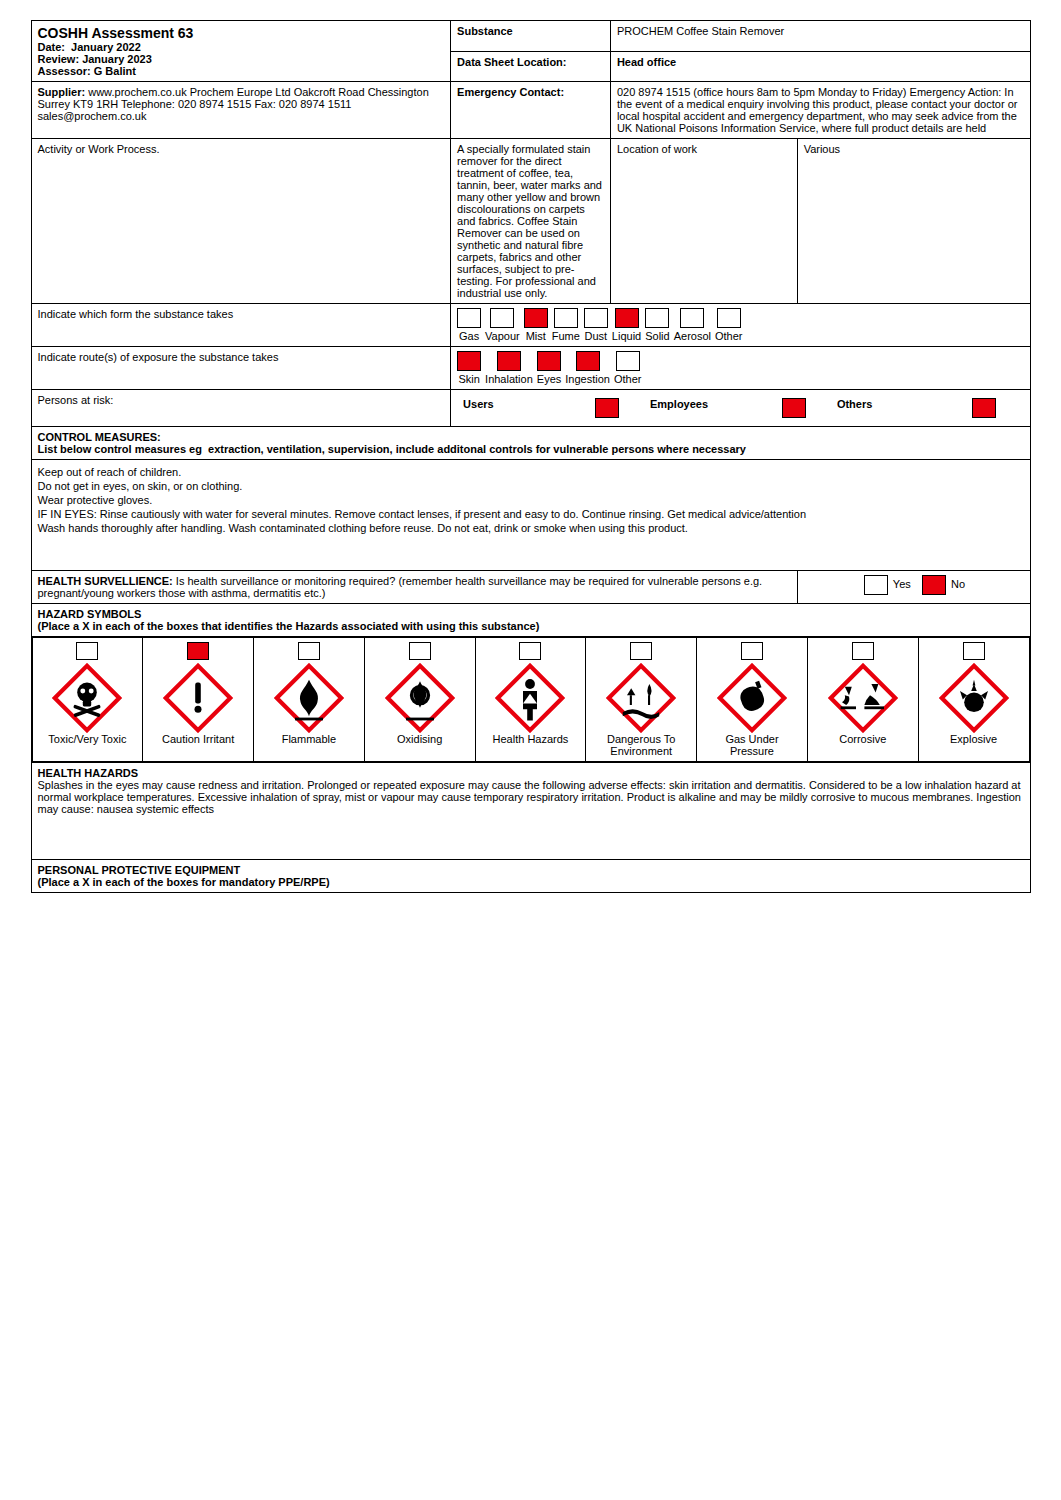| COSHH Assessment 63 Date: January 2022 Review: January 2023 Assessor: G Balint | Substance | PROCHEM Coffee Stain Remover |
| Data Sheet Location: | Head office |
| Supplier: www.prochem.co.uk Prochem Europe Ltd Oakcroft Road Chessington Surrey KT9 1RH Telephone: 020 8974 1515 Fax: 020 8974 1511 sales@prochem.co.uk | Emergency Contact: | 020 8974 1515 (office hours 8am to 5pm Monday to Friday) Emergency Action: In the event of a medical enquiry involving this product, please contact your doctor or local hospital accident and emergency department, who may seek advice from the UK National Poisons Information Service, where full product details are held |
| Activity or Work Process. | A specially formulated stain remover for the direct treatment of coffee, tea, tannin, beer, water marks and many other yellow and brown discolourations on carpets and fabrics. Coffee Stain Remover can be used on synthetic and natural fibre carpets, fabrics and other surfaces, subject to pre-testing. For professional and industrial use only. | Location of work | Various |
| Indicate which form the substance takes | Gas Vapour Mist Fume Dust Liquid Solid Aerosol Other |
| Indicate route(s) of exposure the substance takes | Skin Inhalation Eyes Ingestion Other |
| Persons at risk: | / Users / / Employees / / Others / / |
| CONTROL MEASURES: List below control measures eg extraction, ventilation, supervision, include additonal controls for vulnerable persons where necessary |
| Keep out of reach of children. Do not get in eyes, on skin, or on clothing. Wear protective gloves. IF IN EYES: Rinse cautiously with water for several minutes. Remove contact lenses, if present and easy to do. Continue rinsing. Get medical advice/attention Wash hands thoroughly after handling. Wash contaminated clothing before reuse. Do not eat, drink or smoke when using this product. |
| HEALTH SURVELLIENCE: Is health surveillance or monitoring required? (remember health surveillance may be required for vulnerable persons e.g. pregnant/young workers those with asthma, dermatitis etc.) | Yes No |
| HAZARD SYMBOLS (Place a X in each of the boxes that identifies the Hazards associated with using this substance) |
| / Toxic/Very Toxic / Caution Irritant / Flammable / Oxidising / Health Hazards / Dangerous To Environment / Gas Under Pressure / Corrosive / Explosive / |
| HEALTH HAZARDS Splashes in the eyes may cause redness and irritation. Prolonged or repeated exposure may cause the following adverse effects: skin irritation and dermatitis. Considered to be a low inhalation hazard at normal workplace temperatures. Excessive inhalation of spray, mist or vapour may cause temporary respiratory irritation. Product is alkaline and may be mildly corrosive to mucous membranes. Ingestion may cause: nausea systemic effects |
| PERSONAL PROTECTIVE EQUIPMENT (Place a X in each of the boxes for mandatory PPE/RPE) |